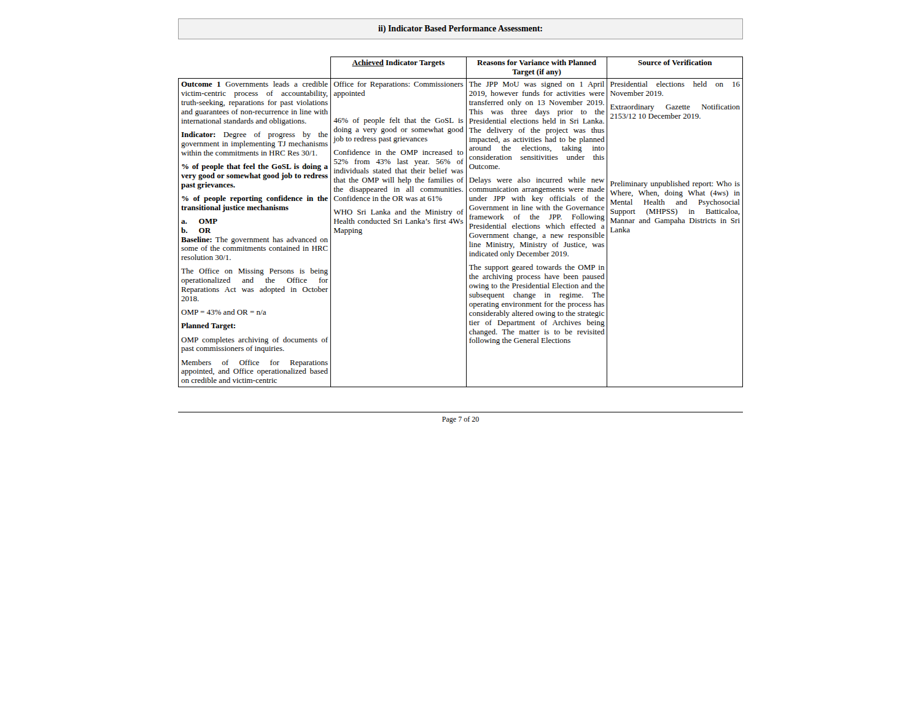ii) Indicator Based Performance Assessment:
| | Achieved Indicator Targets | Reasons for Variance with Planned Target (if any) | Source of Verification |
| --- | --- | --- | --- |
| Outcome 1 Governments leads a credible victim-centric process of accountability, truth-seeking, reparations for past violations and guarantees of non-recurrence in line with international standards and obligations. Indicator: Degree of progress by the government in implementing TJ mechanisms within the commitments in HRC Res 30/1. % of people that feel the GoSL is doing a very good or somewhat good job to redress past grievances. % of people reporting confidence in the transitional justice mechanisms a. OMP b. OR Baseline: The government has advanced on some of the commitments contained in HRC resolution 30/1. The Office on Missing Persons is being operationalized and the Office for Reparations Act was adopted in October 2018. OMP = 43% and OR = n/a Planned Target: OMP completes archiving of documents of past commissioners of inquiries. Members of Office for Reparations appointed, and Office operationalized based on credible and victim-centric | Office for Reparations: Commissioners appointed 46% of people felt that the GoSL is doing a very good or somewhat good job to redress past grievances Confidence in the OMP increased to 52% from 43% last year. 56% of individuals stated that their belief was that the OMP will help the families of the disappeared in all communities. Confidence in the OR was at 61% WHO Sri Lanka and the Ministry of Health conducted Sri Lanka’s first 4Ws Mapping | The JPP MoU was signed on 1 April 2019, however funds for activities were transferred only on 13 November 2019. This was three days prior to the Presidential elections held in Sri Lanka. The delivery of the project was thus impacted, as activities had to be planned around the elections, taking into consideration sensitivities under this Outcome. Delays were also incurred while new communication arrangements were made under JPP with key officials of the Government in line with the Governance framework of the JPP. Following Presidential elections which effected a Government change, a new responsible line Ministry, Ministry of Justice, was indicated only December 2019. The support geared towards the OMP in the archiving process have been paused owing to the Presidential Election and the subsequent change in regime. The operating environment for the process has considerably altered owing to the strategic tier of Department of Archives being changed. The matter is to be revisited following the General Elections | Presidential elections held on 16 November 2019. Extraordinary Gazette Notification 2153/12 10 December 2019. Preliminary unpublished report: Who is Where, When, doing What (4ws) in Mental Health and Psychosocial Support (MHPSS) in Batticaloa, Mannar and Gampaha Districts in Sri Lanka |
Page 7 of 20